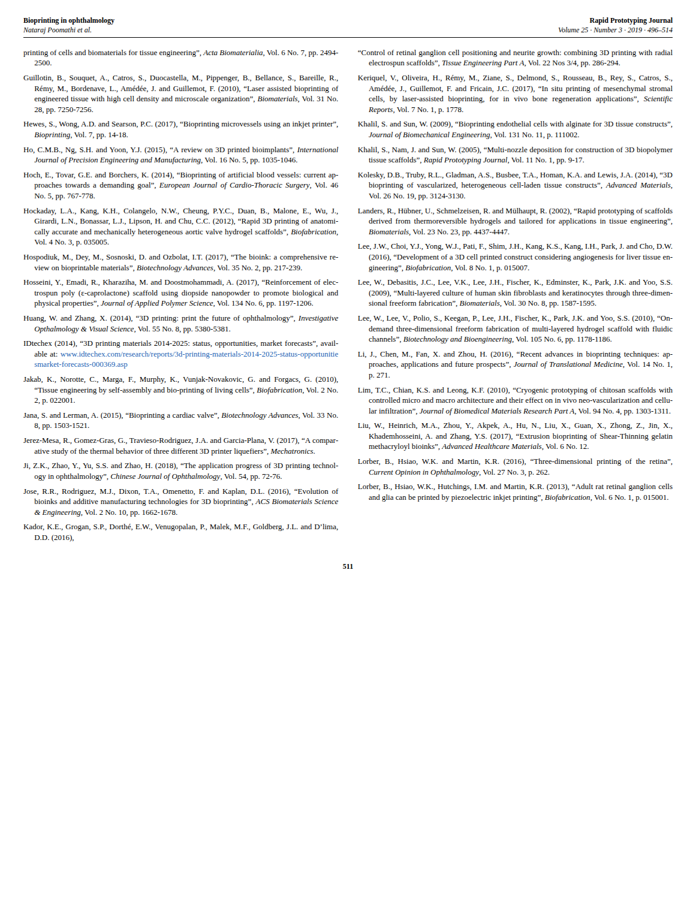Bioprinting in ophthalmology Nataraj Poomathi et al.
Rapid Prototyping Journal Volume 25 · Number 3 · 2019 · 496–514
printing of cells and biomaterials for tissue engineering”, Acta Biomaterialia, Vol. 6 No. 7, pp. 2494-2500.
Guillotin, B., Souquet, A., Catros, S., Duocastella, M., Pippenger, B., Bellance, S., Bareille, R., Rémy, M., Bordenave, L., Amédée, J. and Guillemot, F. (2010), “Laser assisted bioprinting of engineered tissue with high cell density and microscale organization”, Biomaterials, Vol. 31 No. 28, pp. 7250-7256.
Hewes, S., Wong, A.D. and Searson, P.C. (2017), “Bioprinting microvessels using an inkjet printer”, Bioprinting, Vol. 7, pp. 14-18.
Ho, C.M.B., Ng, S.H. and Yoon, Y.J. (2015), “A review on 3D printed bioimplants”, International Journal of Precision Engineering and Manufacturing, Vol. 16 No. 5, pp. 1035-1046.
Hoch, E., Tovar, G.E. and Borchers, K. (2014), “Bioprinting of artificial blood vessels: current approaches towards a demanding goal”, European Journal of Cardio-Thoracic Surgery, Vol. 46 No. 5, pp. 767-778.
Hockaday, L.A., Kang, K.H., Colangelo, N.W., Cheung, P.Y.C., Duan, B., Malone, E., Wu, J., Girardi, L.N., Bonassar, L.J., Lipson, H. and Chu, C.C. (2012), “Rapid 3D printing of anatomically accurate and mechanically heterogeneous aortic valve hydrogel scaffolds”, Biofabrication, Vol. 4 No. 3, p. 035005.
Hospodiuk, M., Dey, M., Sosnoski, D. and Ozbolat, I.T. (2017), “The bioink: a comprehensive review on bioprintable materials”, Biotechnology Advances, Vol. 35 No. 2, pp. 217-239.
Hosseini, Y., Emadi, R., Kharaziha, M. and Doostmohammadi, A. (2017), “Reinforcement of electrospun poly (ε-caprolactone) scaffold using diopside nanopowder to promote biological and physical properties”, Journal of Applied Polymer Science, Vol. 134 No. 6, pp. 1197-1206.
Huang, W. and Zhang, X. (2014), “3D printing: print the future of ophthalmology”, Investigative Opthalmology & Visual Science, Vol. 55 No. 8, pp. 5380-5381.
IDtechex (2014), “3D printing materials 2014-2025: status, opportunities, market forecasts”, available at: www.idtechex.com/research/reports/3d-printing-materials-2014-2025-status-opportunitiesmarket-forecasts-000369.asp
Jakab, K., Norotte, C., Marga, F., Murphy, K., Vunjak-Novakovic, G. and Forgacs, G. (2010), “Tissue engineering by self-assembly and bio-printing of living cells”, Biofabrication, Vol. 2 No. 2, p. 022001.
Jana, S. and Lerman, A. (2015), “Bioprinting a cardiac valve”, Biotechnology Advances, Vol. 33 No. 8, pp. 1503-1521.
Jerez-Mesa, R., Gomez-Gras, G., Travieso-Rodriguez, J.A. and Garcia-Plana, V. (2017), “A comparative study of the thermal behavior of three different 3D printer liquefiers”, Mechatronics.
Ji, Z.K., Zhao, Y., Yu, S.S. and Zhao, H. (2018), “The application progress of 3D printing technology in ophthalmology”, Chinese Journal of Ophthalmology, Vol. 54, pp. 72-76.
Jose, R.R., Rodriguez, M.J., Dixon, T.A., Omenetto, F. and Kaplan, D.L. (2016), “Evolution of bioinks and additive manufacturing technologies for 3D bioprinting”, ACS Biomaterials Science & Engineering, Vol. 2 No. 10, pp. 1662-1678.
Kador, K.E., Grogan, S.P., Dorthé, E.W., Venugopalan, P., Malek, M.F., Goldberg, J.L. and D’lima, D.D. (2016),
“Control of retinal ganglion cell positioning and neurite growth: combining 3D printing with radial electrospun scaffolds”, Tissue Engineering Part A, Vol. 22 Nos 3/4, pp. 286-294.
Keriquel, V., Oliveira, H., Rémy, M., Ziane, S., Delmond, S., Rousseau, B., Rey, S., Catros, S., Amédée, J., Guillemot, F. and Fricain, J.C. (2017), “In situ printing of mesenchymal stromal cells, by laser-assisted bioprinting, for in vivo bone regeneration applications”, Scientific Reports, Vol. 7 No. 1, p. 1778.
Khalil, S. and Sun, W. (2009), “Bioprinting endothelial cells with alginate for 3D tissue constructs”, Journal of Biomechanical Engineering, Vol. 131 No. 11, p. 111002.
Khalil, S., Nam, J. and Sun, W. (2005), “Multi-nozzle deposition for construction of 3D biopolymer tissue scaffolds”, Rapid Prototyping Journal, Vol. 11 No. 1, pp. 9-17.
Kolesky, D.B., Truby, R.L., Gladman, A.S., Busbee, T.A., Homan, K.A. and Lewis, J.A. (2014), “3D bioprinting of vascularized, heterogeneous cell-laden tissue constructs”, Advanced Materials, Vol. 26 No. 19, pp. 3124-3130.
Landers, R., Hübner, U., Schmelzeisen, R. and Mülhaupt, R. (2002), “Rapid prototyping of scaffolds derived from thermoreversible hydrogels and tailored for applications in tissue engineering”, Biomaterials, Vol. 23 No. 23, pp. 4437-4447.
Lee, J.W., Choi, Y.J., Yong, W.J., Pati, F., Shim, J.H., Kang, K.S., Kang, I.H., Park, J. and Cho, D.W. (2016), “Development of a 3D cell printed construct considering angiogenesis for liver tissue engineering”, Biofabrication, Vol. 8 No. 1, p. 015007.
Lee, W., Debasitis, J.C., Lee, V.K., Lee, J.H., Fischer, K., Edminster, K., Park, J.K. and Yoo, S.S. (2009), “Multi-layered culture of human skin fibroblasts and keratinocytes through three-dimensional freeform fabrication”, Biomaterials, Vol. 30 No. 8, pp. 1587-1595.
Lee, W., Lee, V., Polio, S., Keegan, P., Lee, J.H., Fischer, K., Park, J.K. and Yoo, S.S. (2010), “On-demand three-dimensional freeform fabrication of multi-layered hydrogel scaffold with fluidic channels”, Biotechnology and Bioengineering, Vol. 105 No. 6, pp. 1178-1186.
Li, J., Chen, M., Fan, X. and Zhou, H. (2016), “Recent advances in bioprinting techniques: approaches, applications and future prospects”, Journal of Translational Medicine, Vol. 14 No. 1, p. 271.
Lim, T.C., Chian, K.S. and Leong, K.F. (2010), “Cryogenic prototyping of chitosan scaffolds with controlled micro and macro architecture and their effect on in vivo neo-vascularization and cellular infiltration”, Journal of Biomedical Materials Research Part A, Vol. 94 No. 4, pp. 1303-1311.
Liu, W., Heinrich, M.A., Zhou, Y., Akpek, A., Hu, N., Liu, X., Guan, X., Zhong, Z., Jin, X., Khademhosseini, A. and Zhang, Y.S. (2017), “Extrusion bioprinting of Shear-Thinning gelatin methacryloyl bioinks”, Advanced Healthcare Materials, Vol. 6 No. 12.
Lorber, B., Hsiao, W.K. and Martin, K.R. (2016), “Three-dimensional printing of the retina”, Current Opinion in Ophthalmology, Vol. 27 No. 3, p. 262.
Lorber, B., Hsiao, W.K., Hutchings, I.M. and Martin, K.R. (2013), “Adult rat retinal ganglion cells and glia can be printed by piezoelectric inkjet printing”, Biofabrication, Vol. 6 No. 1, p. 015001.
511